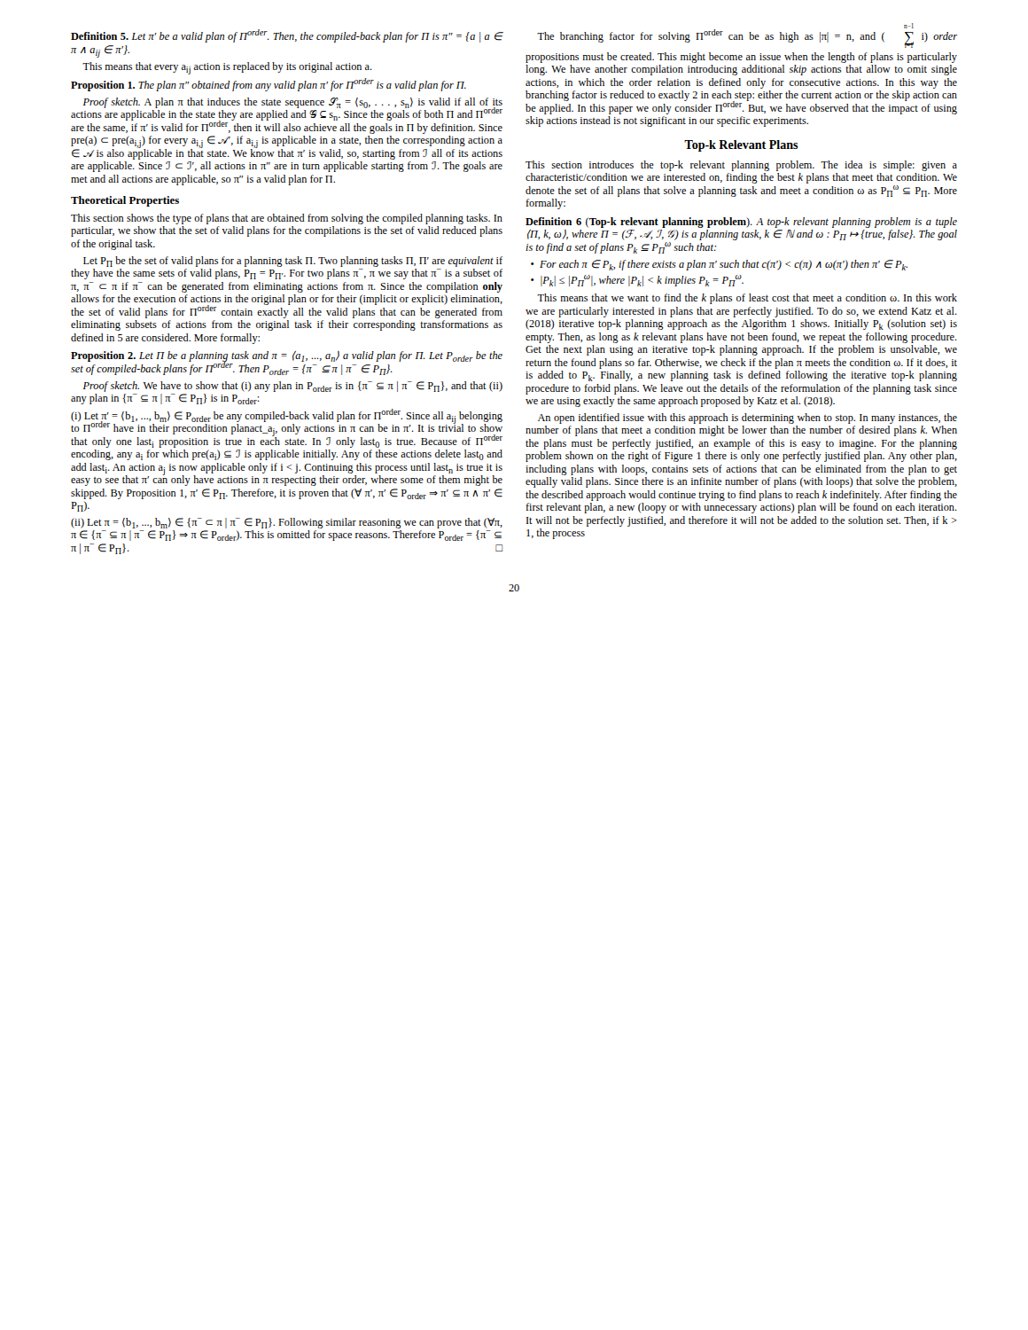Definition 5. Let π′ be a valid plan of Πorder. Then, the compiled-back plan for Π is π″ = {a | a ∈ π ∧ aij ∈ π′}.
This means that every aij action is replaced by its original action a.
Proposition 1. The plan π″ obtained from any valid plan π′ for Πorder is a valid plan for Π.
Proof sketch. A plan π that induces the state sequence 𝒮π = ⟨s0, . . . , sn⟩ is valid if all of its actions are applicable in the state they are applied and 𝒢 ⊆ sn. Since the goals of both Π and Πorder are the same, if π′ is valid for Πorder, then it will also achieve all the goals in Π by definition. Since pre(a) ⊂ pre(ai,j) for every ai,j ∈ 𝒜′, if ai,j is applicable in a state, then the corresponding action a ∈ 𝒜 is also applicable in that state. We know that π′ is valid, so, starting from ℐ all of its actions are applicable. Since ℐ ⊂ ℐ′, all actions in π″ are in turn applicable starting from ℐ. The goals are met and all actions are applicable, so π″ is a valid plan for Π.
Theoretical Properties
This section shows the type of plans that are obtained from solving the compiled planning tasks. In particular, we show that the set of valid plans for the compilations is the set of valid reduced plans of the original task.
Let PΠ be the set of valid plans for a planning task Π. Two planning tasks Π, Π′ are equivalent if they have the same sets of valid plans, PΠ = PΠ′. For two plans π−, π we say that π− is a subset of π, π− ⊂ π if π− can be generated from eliminating actions from π. Since the compilation only allows for the execution of actions in the original plan or for their (implicit or explicit) elimination, the set of valid plans for Πorder contain exactly all the valid plans that can be generated from eliminating subsets of actions from the original task if their corresponding transformations as defined in 5 are considered. More formally:
Proposition 2. Let Π be a planning task and π = ⟨a1, ..., an⟩ a valid plan for Π. Let Porder be the set of compiled-back plans for Πorder. Then Porder = {π− ⊆ π | π− ∈ PΠ}.
Proof sketch. We have to show that (i) any plan in Porder is in {π− ⊆ π | π− ∈ PΠ}, and that (ii) any plan in {π− ⊆ π | π− ∈ PΠ} is in Porder:
(i) Let π′ = ⟨b1, ..., bm⟩ ∈ Porder be any compiled-back valid plan for Πorder. Since all aij belonging to Πorder have in their precondition planact_aj, only actions in π can be in π′. It is trivial to show that only one lasti proposition is true in each state. In ℐ only last0 is true. Because of Πorder encoding, any ai for which pre(ai) ⊆ ℐ is applicable initially. Any of these actions delete last0 and add lasti. An action aj is now applicable only if i < j. Continuing this process until lastn is true it is easy to see that π′ can only have actions in π respecting their order, where some of them might be skipped. By Proposition 1, π′ ∈ PΠ. Therefore, it is proven that (∀ π′, π′ ∈ Porder ⇒ π′ ⊆ π ∧ π′ ∈ PΠ).
(ii) Let π = ⟨b1, ..., bm⟩ ∈ {π− ⊂ π | π− ∈ PΠ}. Following similar reasoning we can prove that (∀π, π ∈ {π− ⊆ π | π− ∈ PΠ} ⇒ π ∈ Porder). This is omitted for space reasons. Therefore Porder = {π− ⊆ π | π− ∈ PΠ}. □
The branching factor for solving Πorder can be as high as |π| = n, and ( n−1∑i=1 i) order propositions must be created. This might become an issue when the length of plans is particularly long. We have another compilation introducing additional skip actions that allow to omit single actions, in which the order relation is defined only for consecutive actions. In this way the branching factor is reduced to exactly 2 in each step: either the current action or the skip action can be applied. In this paper we only consider Πorder. But, we have observed that the impact of using skip actions instead is not significant in our specific experiments.
Top-k Relevant Plans
This section introduces the top-k relevant planning problem. The idea is simple: given a characteristic/condition we are interested on, finding the best k plans that meet that condition. We denote the set of all plans that solve a planning task and meet a condition ω as PΠω ⊆ PΠ. More formally:
Definition 6 (Top-k relevant planning problem). A top-k relevant planning problem is a tuple ⟨Π, k, ω⟩, where Π = (ℱ, 𝒜, ℐ, 𝒢) is a planning task, k ∈ ℕ and ω : PΠ ↦ {true, false}. The goal is to find a set of plans Pk ⊆ PΠω such that:
For each π ∈ Pk, if there exists a plan π′ such that c(π′) < c(π) ∧ ω(π′) then π′ ∈ Pk.
|Pk| ≤ |PΠω|, where |Pk| < k implies Pk = PΠω.
This means that we want to find the k plans of least cost that meet a condition ω. In this work we are particularly interested in plans that are perfectly justified. To do so, we extend Katz et al. (2018) iterative top-k planning approach as the Algorithm 1 shows. Initially Pk (solution set) is empty. Then, as long as k relevant plans have not been found, we repeat the following procedure. Get the next plan using an iterative top-k planning approach. If the problem is unsolvable, we return the found plans so far. Otherwise, we check if the plan π meets the condition ω. If it does, it is added to Pk. Finally, a new planning task is defined following the iterative top-k planning procedure to forbid plans. We leave out the details of the reformulation of the planning task since we are using exactly the same approach proposed by Katz et al. (2018).
An open identified issue with this approach is determining when to stop. In many instances, the number of plans that meet a condition might be lower than the number of desired plans k. When the plans must be perfectly justified, an example of this is easy to imagine. For the planning problem shown on the right of Figure 1 there is only one perfectly justified plan. Any other plan, including plans with loops, contains sets of actions that can be eliminated from the plan to get equally valid plans. Since there is an infinite number of plans (with loops) that solve the problem, the described approach would continue trying to find plans to reach k indefinitely. After finding the first relevant plan, a new (loopy or with unnecessary actions) plan will be found on each iteration. It will not be perfectly justified, and therefore it will not be added to the solution set. Then, if k > 1, the process
20